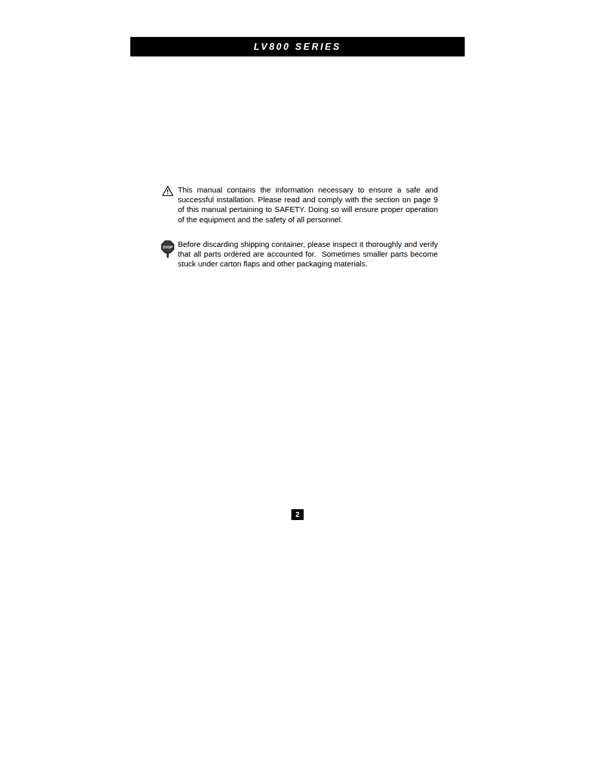LV800 SERIES
This manual contains the information necessary to ensure a safe and successful installation. Please read and comply with the section on page 9 of this manual pertaining to SAFETY. Doing so will ensure proper operation of the equipment and the safety of all personnel.
STOP
Before discarding shipping container, please inspect it thoroughly and verify that all parts ordered are accounted for. Sometimes smaller parts become stuck under carton flaps and other packaging materials.
2